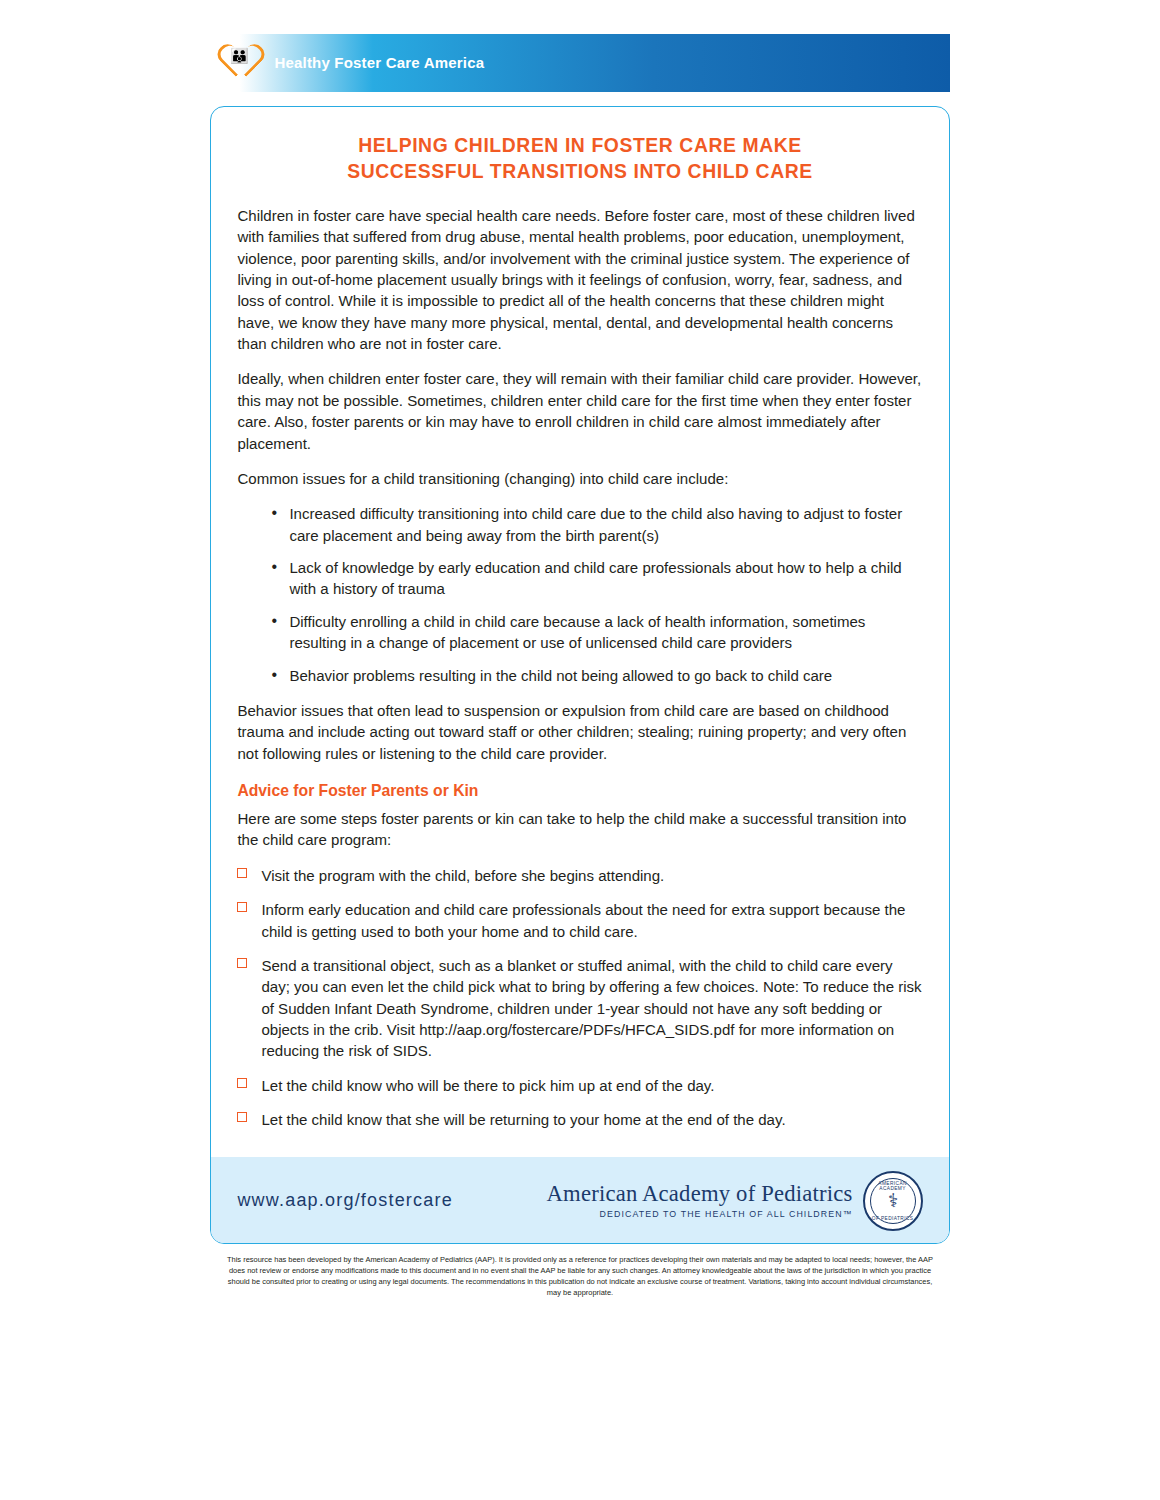👪
Healthy Foster Care America
Helping Children in Foster Care Make
Successful Transitions into Child Care
Children in foster care have special health care needs. Before foster care, most of these children lived with families that suffered from drug abuse, mental health problems, poor education, unemployment, violence, poor parenting skills, and/or involvement with the criminal justice system. The experience of living in out-of-home placement usually brings with it feelings of confusion, worry, fear, sadness, and loss of control. While it is impossible to predict all of the health concerns that these children might have, we know they have many more physical, mental, dental, and developmental health concerns than children who are not in foster care.
Ideally, when children enter foster care, they will remain with their familiar child care provider. However, this may not be possible. Sometimes, children enter child care for the first time when they enter foster care. Also, foster parents or kin may have to enroll children in child care almost immediately after placement.
Common issues for a child transitioning (changing) into child care include:
Increased difficulty transitioning into child care due to the child also having to adjust to foster care placement and being away from the birth parent(s)
Lack of knowledge by early education and child care professionals about how to help a child with a history of trauma
Difficulty enrolling a child in child care because a lack of health information, sometimes resulting in a change of placement or use of unlicensed child care providers
Behavior problems resulting in the child not being allowed to go back to child care
Behavior issues that often lead to suspension or expulsion from child care are based on childhood trauma and include acting out toward staff or other children; stealing; ruining property; and very often not following rules or listening to the child care provider.
Advice for Foster Parents or Kin
Here are some steps foster parents or kin can take to help the child make a successful transition into the child care program:
Visit the program with the child, before she begins attending.
Inform early education and child care professionals about the need for extra support because the child is getting used to both your home and to child care.
Send a transitional object, such as a blanket or stuffed animal, with the child to child care every day; you can even let the child pick what to bring by offering a few choices. Note: To reduce the risk of Sudden Infant Death Syndrome, children under 1-year should not have any soft bedding or objects in the crib. Visit http://aap.org/fostercare/PDFs/HFCA_SIDS.pdf for more information on reducing the risk of SIDS.
Let the child know who will be there to pick him up at end of the day.
Let the child know that she will be returning to your home at the end of the day.
www.aap.org/fostercare
American Academy of Pediatrics
DEDICATED TO THE HEALTH OF ALL CHILDREN™
AMERICAN ACADEMY
⚕
OF PEDIATRICS
This resource has been developed by the American Academy of Pediatrics (AAP). It is provided only as a reference for practices developing their own materials and may be adapted to local needs; however, the AAP does not review or endorse any modifications made to this document and in no event shall the AAP be liable for any such changes. An attorney knowledgeable about the laws of the jurisdiction in which you practice should be consulted prior to creating or using any legal documents. The recommendations in this publication do not indicate an exclusive course of treatment. Variations, taking into account individual circumstances, may be appropriate.